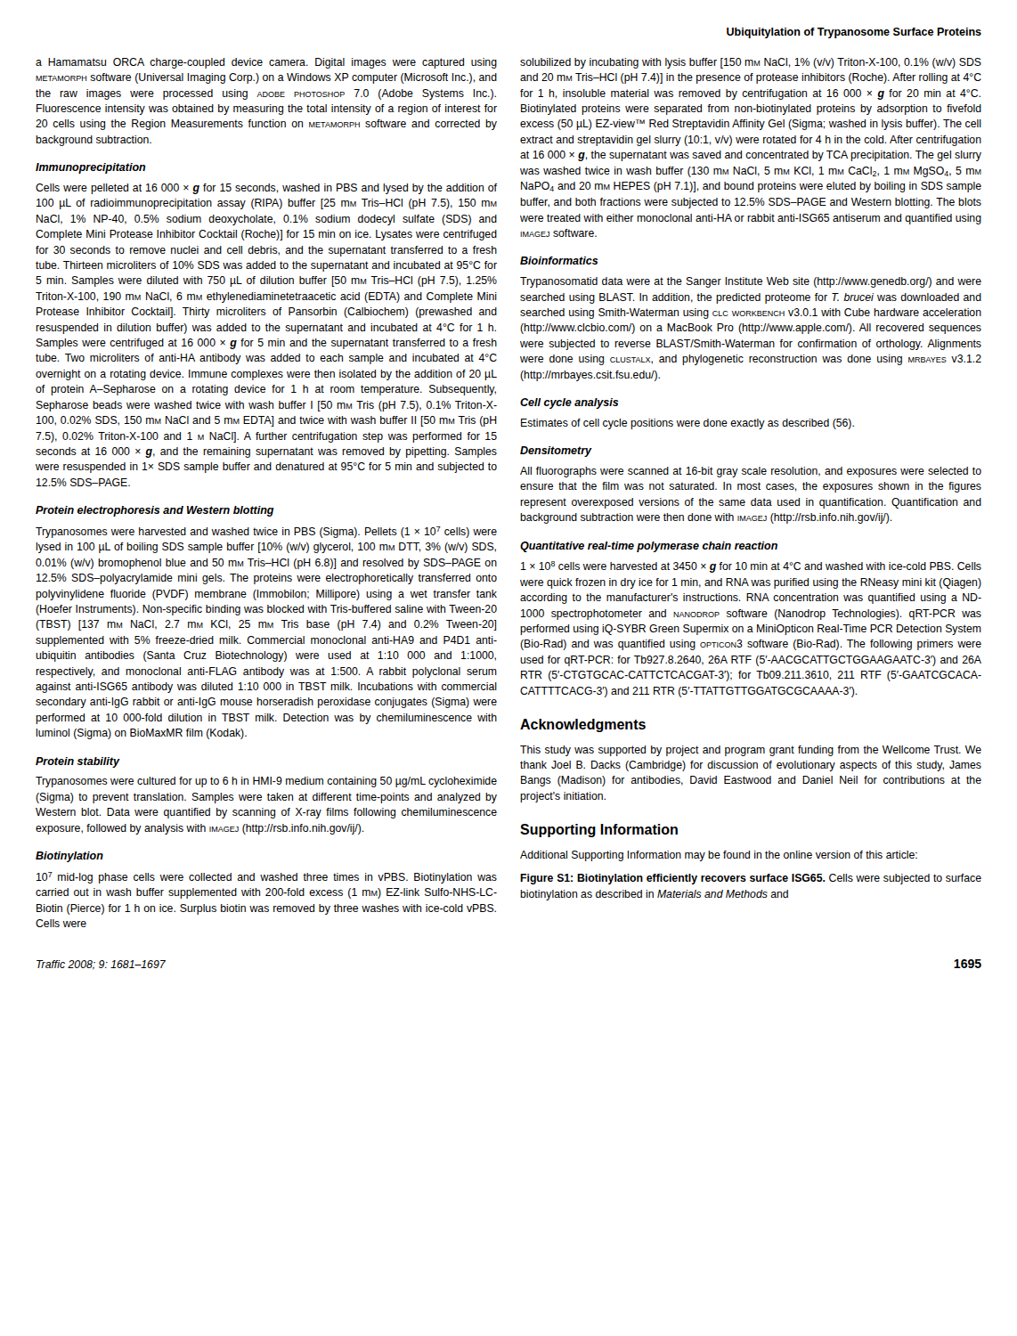Ubiquitylation of Trypanosome Surface Proteins
a Hamamatsu ORCA charge-coupled device camera. Digital images were captured using metamorph software (Universal Imaging Corp.) on a Windows XP computer (Microsoft Inc.), and the raw images were processed using adobe photoshop 7.0 (Adobe Systems Inc.). Fluorescence intensity was obtained by measuring the total intensity of a region of interest for 20 cells using the Region Measurements function on metamorph software and corrected by background subtraction.
Immunoprecipitation
Cells were pelleted at 16 000 × g for 15 seconds, washed in PBS and lysed by the addition of 100 µL of radioimmunoprecipitation assay (RIPA) buffer [25 mm Tris–HCl (pH 7.5), 150 mm NaCl, 1% NP-40, 0.5% sodium deoxycholate, 0.1% sodium dodecyl sulfate (SDS) and Complete Mini Protease Inhibitor Cocktail (Roche)] for 15 min on ice. Lysates were centrifuged for 30 seconds to remove nuclei and cell debris, and the supernatant transferred to a fresh tube. Thirteen microliters of 10% SDS was added to the supernatant and incubated at 95°C for 5 min. Samples were diluted with 750 µL of dilution buffer [50 mm Tris–HCl (pH 7.5), 1.25% Triton-X-100, 190 mm NaCl, 6 mm ethylenediaminetetraacetic acid (EDTA) and Complete Mini Protease Inhibitor Cocktail]. Thirty microliters of Pansorbin (Calbiochem) (prewashed and resuspended in dilution buffer) was added to the supernatant and incubated at 4°C for 1 h. Samples were centrifuged at 16 000 × g for 5 min and the supernatant transferred to a fresh tube. Two microliters of anti-HA antibody was added to each sample and incubated at 4°C overnight on a rotating device. Immune complexes were then isolated by the addition of 20 µL of protein A–Sepharose on a rotating device for 1 h at room temperature. Subsequently, Sepharose beads were washed twice with wash buffer I [50 mm Tris (pH 7.5), 0.1% Triton-X-100, 0.02% SDS, 150 mm NaCl and 5 mm EDTA] and twice with wash buffer II [50 mm Tris (pH 7.5), 0.02% Triton-X-100 and 1 m NaCl]. A further centrifugation step was performed for 15 seconds at 16 000 × g, and the remaining supernatant was removed by pipetting. Samples were resuspended in 1× SDS sample buffer and denatured at 95°C for 5 min and subjected to 12.5% SDS–PAGE.
Protein electrophoresis and Western blotting
Trypanosomes were harvested and washed twice in PBS (Sigma). Pellets (1 × 107 cells) were lysed in 100 µL of boiling SDS sample buffer [10% (w/v) glycerol, 100 mm DTT, 3% (w/v) SDS, 0.01% (w/v) bromophenol blue and 50 mm Tris–HCl (pH 6.8)] and resolved by SDS–PAGE on 12.5% SDS–polyacrylamide mini gels. The proteins were electrophoretically transferred onto polyvinylidene fluoride (PVDF) membrane (Immobilon; Millipore) using a wet transfer tank (Hoefer Instruments). Non-specific binding was blocked with Tris-buffered saline with Tween-20 (TBST) [137 mm NaCl, 2.7 mm KCl, 25 mm Tris base (pH 7.4) and 0.2% Tween-20] supplemented with 5% freeze-dried milk. Commercial monoclonal anti-HA9 and P4D1 anti-ubiquitin antibodies (Santa Cruz Biotechnology) were used at 1:10 000 and 1:1000, respectively, and monoclonal anti-FLAG antibody was at 1:500. A rabbit polyclonal serum against anti-ISG65 antibody was diluted 1:10 000 in TBST milk. Incubations with commercial secondary anti-IgG rabbit or anti-IgG mouse horseradish peroxidase conjugates (Sigma) were performed at 10 000-fold dilution in TBST milk. Detection was by chemiluminescence with luminol (Sigma) on BioMaxMR film (Kodak).
Protein stability
Trypanosomes were cultured for up to 6 h in HMI-9 medium containing 50 µg/mL cycloheximide (Sigma) to prevent translation. Samples were taken at different time-points and analyzed by Western blot. Data were quantified by scanning of X-ray films following chemiluminescence exposure, followed by analysis with imagej (http://rsb.info.nih.gov/ij/).
Biotinylation
107 mid-log phase cells were collected and washed three times in vPBS. Biotinylation was carried out in wash buffer supplemented with 200-fold excess (1 mm) EZ-link Sulfo-NHS-LC-Biotin (Pierce) for 1 h on ice. Surplus biotin was removed by three washes with ice-cold vPBS. Cells were
solubilized by incubating with lysis buffer [150 mm NaCl, 1% (v/v) Triton-X-100, 0.1% (w/v) SDS and 20 mm Tris–HCl (pH 7.4)] in the presence of protease inhibitors (Roche). After rolling at 4°C for 1 h, insoluble material was removed by centrifugation at 16 000 × g for 20 min at 4°C. Biotinylated proteins were separated from non-biotinylated proteins by adsorption to fivefold excess (50 µL) EZ-view™ Red Streptavidin Affinity Gel (Sigma; washed in lysis buffer). The cell extract and streptavidin gel slurry (10:1, v/v) were rotated for 4 h in the cold. After centrifugation at 16 000 × g, the supernatant was saved and concentrated by TCA precipitation. The gel slurry was washed twice in wash buffer (130 mm NaCl, 5 mm KCl, 1 mm CaCl2, 1 mm MgSO4, 5 mm NaPO4 and 20 mm HEPES (pH 7.1)], and bound proteins were eluted by boiling in SDS sample buffer, and both fractions were subjected to 12.5% SDS–PAGE and Western blotting. The blots were treated with either monoclonal anti-HA or rabbit anti-ISG65 antiserum and quantified using imagej software.
Bioinformatics
Trypanosomatid data were at the Sanger Institute Web site (http://www.genedb.org/) and were searched using BLAST. In addition, the predicted proteome for T. brucei was downloaded and searched using Smith-Waterman using clc workbench v3.0.1 with Cube hardware acceleration (http://www.clcbio.com/) on a MacBook Pro (http://www.apple.com/). All recovered sequences were subjected to reverse BLAST/Smith-Waterman for confirmation of orthology. Alignments were done using clustalx, and phylogenetic reconstruction was done using mrbayes v3.1.2 (http://mrbayes.csit.fsu.edu/).
Cell cycle analysis
Estimates of cell cycle positions were done exactly as described (56).
Densitometry
All fluorographs were scanned at 16-bit gray scale resolution, and exposures were selected to ensure that the film was not saturated. In most cases, the exposures shown in the figures represent overexposed versions of the same data used in quantification. Quantification and background subtraction were then done with imagej (http://rsb.info.nih.gov/ij/).
Quantitative real-time polymerase chain reaction
1 × 108 cells were harvested at 3450 × g for 10 min at 4°C and washed with ice-cold PBS. Cells were quick frozen in dry ice for 1 min, and RNA was purified using the RNeasy mini kit (Qiagen) according to the manufacturer's instructions. RNA concentration was quantified using a ND-1000 spectrophotometer and nanodrop software (Nanodrop Technologies). qRT-PCR was performed using iQ-SYBR Green Supermix on a MiniOpticon Real-Time PCR Detection System (Bio-Rad) and was quantified using opticon3 software (Bio-Rad). The following primers were used for qRT-PCR: for Tb927.8.2640, 26A RTF (5′-AACGCATTGCTGGAAGAATC-3′) and 26A RTR (5′-CTGTGCAC-CATTCTCACGAT-3′); for Tb09.211.3610, 211 RTF (5′-GAATCGCACA-CATTTTCACG-3′) and 211 RTR (5′-TTATTGTTGGATGCGCAAAA-3′).
Acknowledgments
This study was supported by project and program grant funding from the Wellcome Trust. We thank Joel B. Dacks (Cambridge) for discussion of evolutionary aspects of this study, James Bangs (Madison) for antibodies, David Eastwood and Daniel Neil for contributions at the project's initiation.
Supporting Information
Additional Supporting Information may be found in the online version of this article:
Figure S1: Biotinylation efficiently recovers surface ISG65. Cells were subjected to surface biotinylation as described in Materials and Methods and
Traffic 2008; 9: 1681–1697
1695